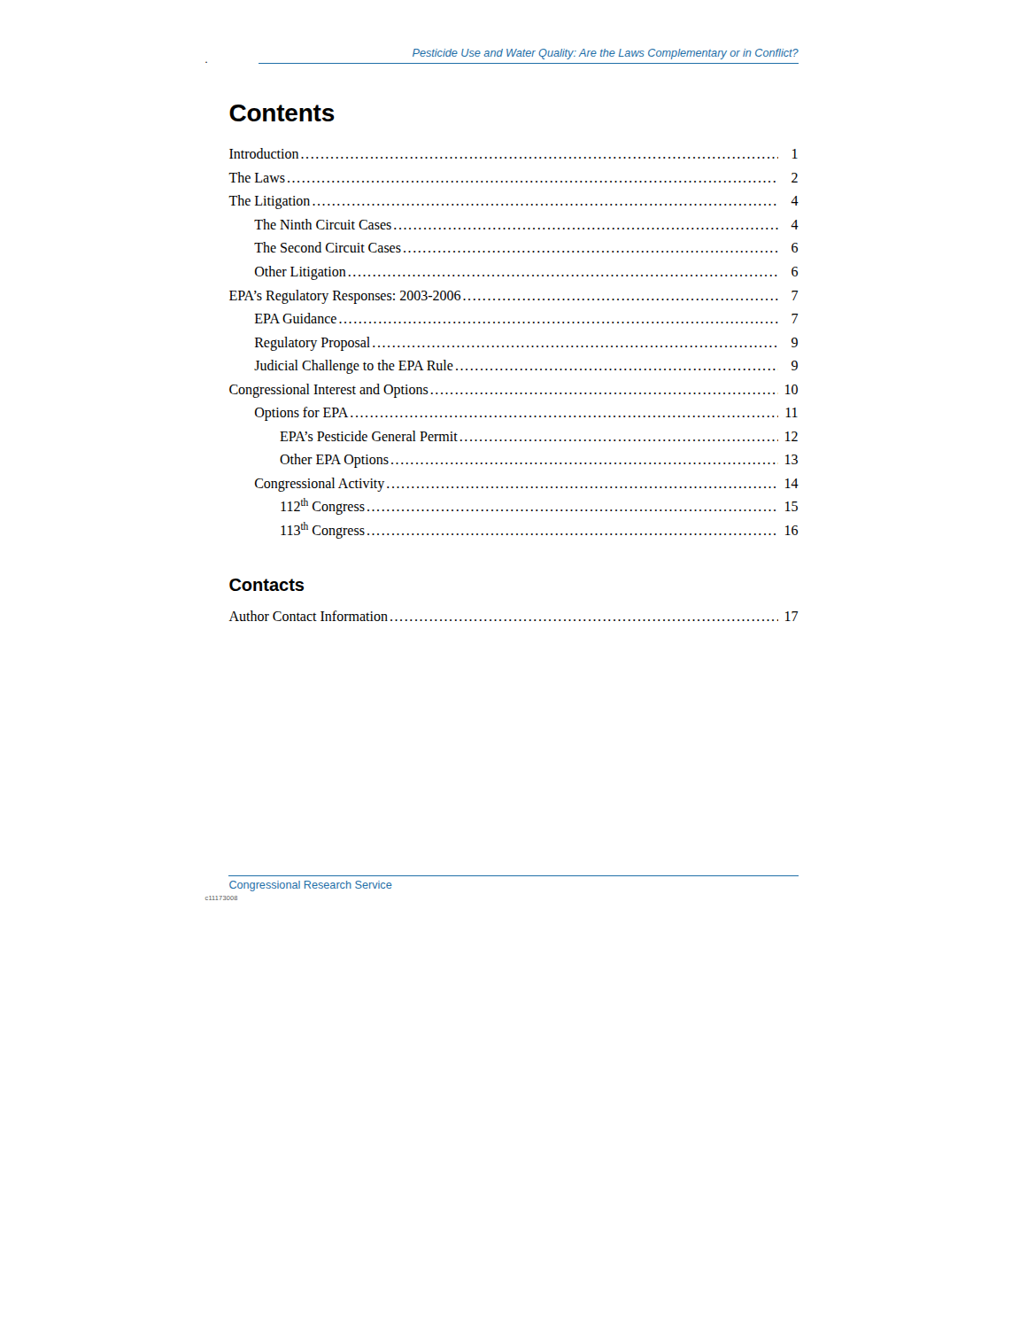.
Pesticide Use and Water Quality: Are the Laws Complementary or in Conflict?
Contents
Introduction........................................................................................................................... 1
The Laws.............................................................................................................................. 2
The Litigation....................................................................................................................... 4
The Ninth Circuit Cases....................................................................................................... 4
The Second Circuit Cases.................................................................................................... 6
Other Litigation.............................................................................................................. 6
EPA’s Regulatory Responses: 2003-2006..................................................................................... 7
EPA Guidance................................................................................................................. 7
Regulatory Proposal....................................................................................................... 9
Judicial Challenge to the EPA Rule......................................................................................... 9
Congressional Interest and Options............................................................................................. 10
Options for EPA.............................................................................................................. 11
EPA’s Pesticide General Permit....................................................................................... 12
Other EPA Options......................................................................................................... 13
Congressional Activity....................................................................................................... 14
112th Congress.............................................................................................................. 15
113th Congress.............................................................................................................. 16
Contacts
Author Contact Information......................................................................................................... 17
Congressional Research Service
c11173008